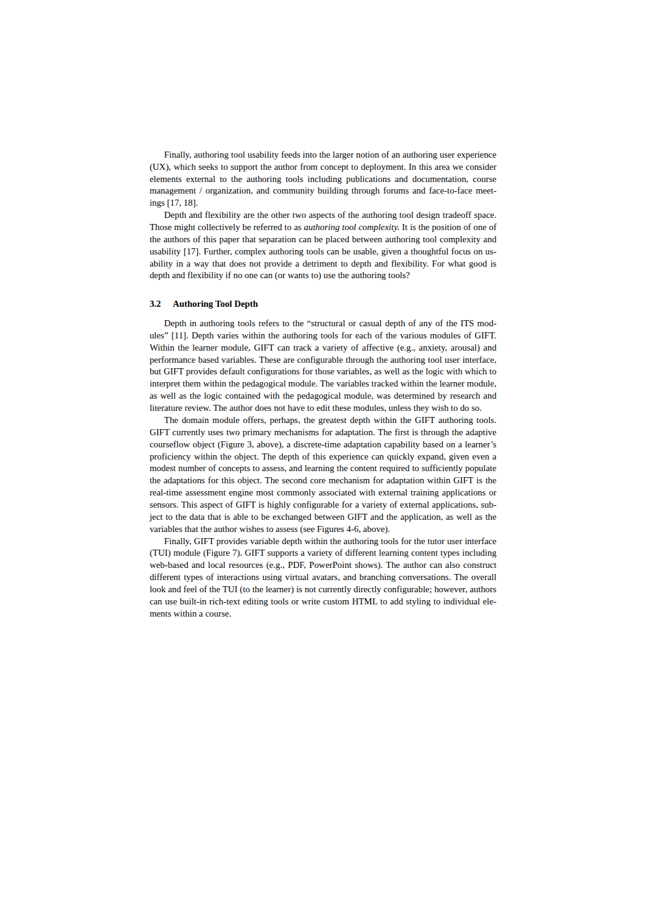Finally, authoring tool usability feeds into the larger notion of an authoring user experience (UX), which seeks to support the author from concept to deployment. In this area we consider elements external to the authoring tools including publications and documentation, course management / organization, and community building through forums and face-to-face meetings [17, 18].
Depth and flexibility are the other two aspects of the authoring tool design tradeoff space. Those might collectively be referred to as authoring tool complexity. It is the position of one of the authors of this paper that separation can be placed between authoring tool complexity and usability [17]. Further, complex authoring tools can be usable, given a thoughtful focus on usability in a way that does not provide a detriment to depth and flexibility. For what good is depth and flexibility if no one can (or wants to) use the authoring tools?
3.2 Authoring Tool Depth
Depth in authoring tools refers to the “structural or casual depth of any of the ITS modules” [11]. Depth varies within the authoring tools for each of the various modules of GIFT. Within the learner module, GIFT can track a variety of affective (e.g., anxiety, arousal) and performance based variables. These are configurable through the authoring tool user interface, but GIFT provides default configurations for those variables, as well as the logic with which to interpret them within the pedagogical module. The variables tracked within the learner module, as well as the logic contained with the pedagogical module, was determined by research and literature review. The author does not have to edit these modules, unless they wish to do so.
The domain module offers, perhaps, the greatest depth within the GIFT authoring tools. GIFT currently uses two primary mechanisms for adaptation. The first is through the adaptive courseflow object (Figure 3, above), a discrete-time adaptation capability based on a learner’s proficiency within the object. The depth of this experience can quickly expand, given even a modest number of concepts to assess, and learning the content required to sufficiently populate the adaptations for this object. The second core mechanism for adaptation within GIFT is the real-time assessment engine most commonly associated with external training applications or sensors. This aspect of GIFT is highly configurable for a variety of external applications, subject to the data that is able to be exchanged between GIFT and the application, as well as the variables that the author wishes to assess (see Figures 4-6, above).
Finally, GIFT provides variable depth within the authoring tools for the tutor user interface (TUI) module (Figure 7). GIFT supports a variety of different learning content types including web-based and local resources (e.g., PDF, PowerPoint shows). The author can also construct different types of interactions using virtual avatars, and branching conversations. The overall look and feel of the TUI (to the learner) is not currently directly configurable; however, authors can use built-in rich-text editing tools or write custom HTML to add styling to individual elements within a course.